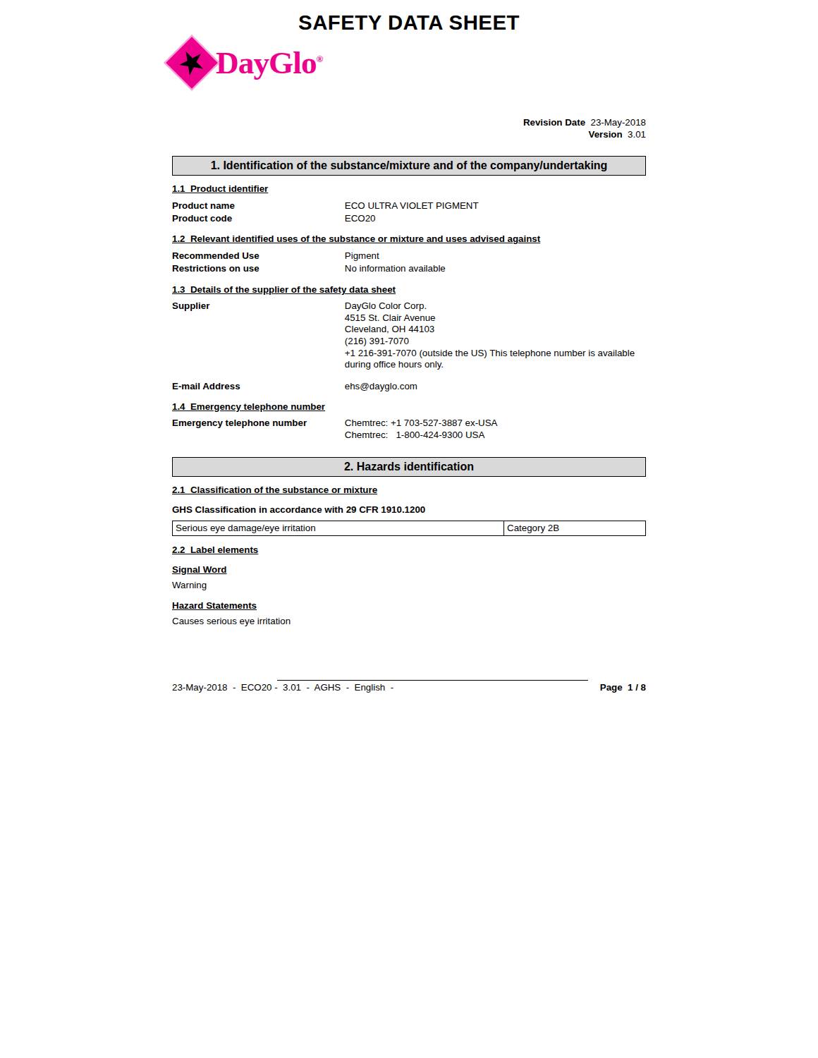SAFETY DATA SHEET
DayGlo®
Revision Date 23-May-2018
Version 3.01
1. Identification of the substance/mixture and of the company/undertaking
1.1 Product identifier
| Product name | ECO ULTRA VIOLET PIGMENT |
| Product code | ECO20 |
1.2 Relevant identified uses of the substance or mixture and uses advised against
| Recommended Use | Pigment |
| Restrictions on use | No information available |
1.3 Details of the supplier of the safety data sheet
| Supplier | DayGlo Color Corp. 4515 St. Clair Avenue Cleveland, OH 44103 (216) 391-7070 +1 216-391-7070 (outside the US) This telephone number is available during office hours only. |
| E-mail Address | ehs@dayglo.com |
1.4 Emergency telephone number
| Emergency telephone number | Chemtrec: +1 703-527-3887 ex-USA Chemtrec: 1-800-424-9300 USA |
2. Hazards identification
2.1 Classification of the substance or mixture
GHS Classification in accordance with 29 CFR 1910.1200
| Serious eye damage/eye irritation | Category 2B |
2.2 Label elements
Signal Word
Warning
Hazard Statements
Causes serious eye irritation
23-May-2018 - ECO20 - 3.01 - AGHS - English -
Page 1 / 8